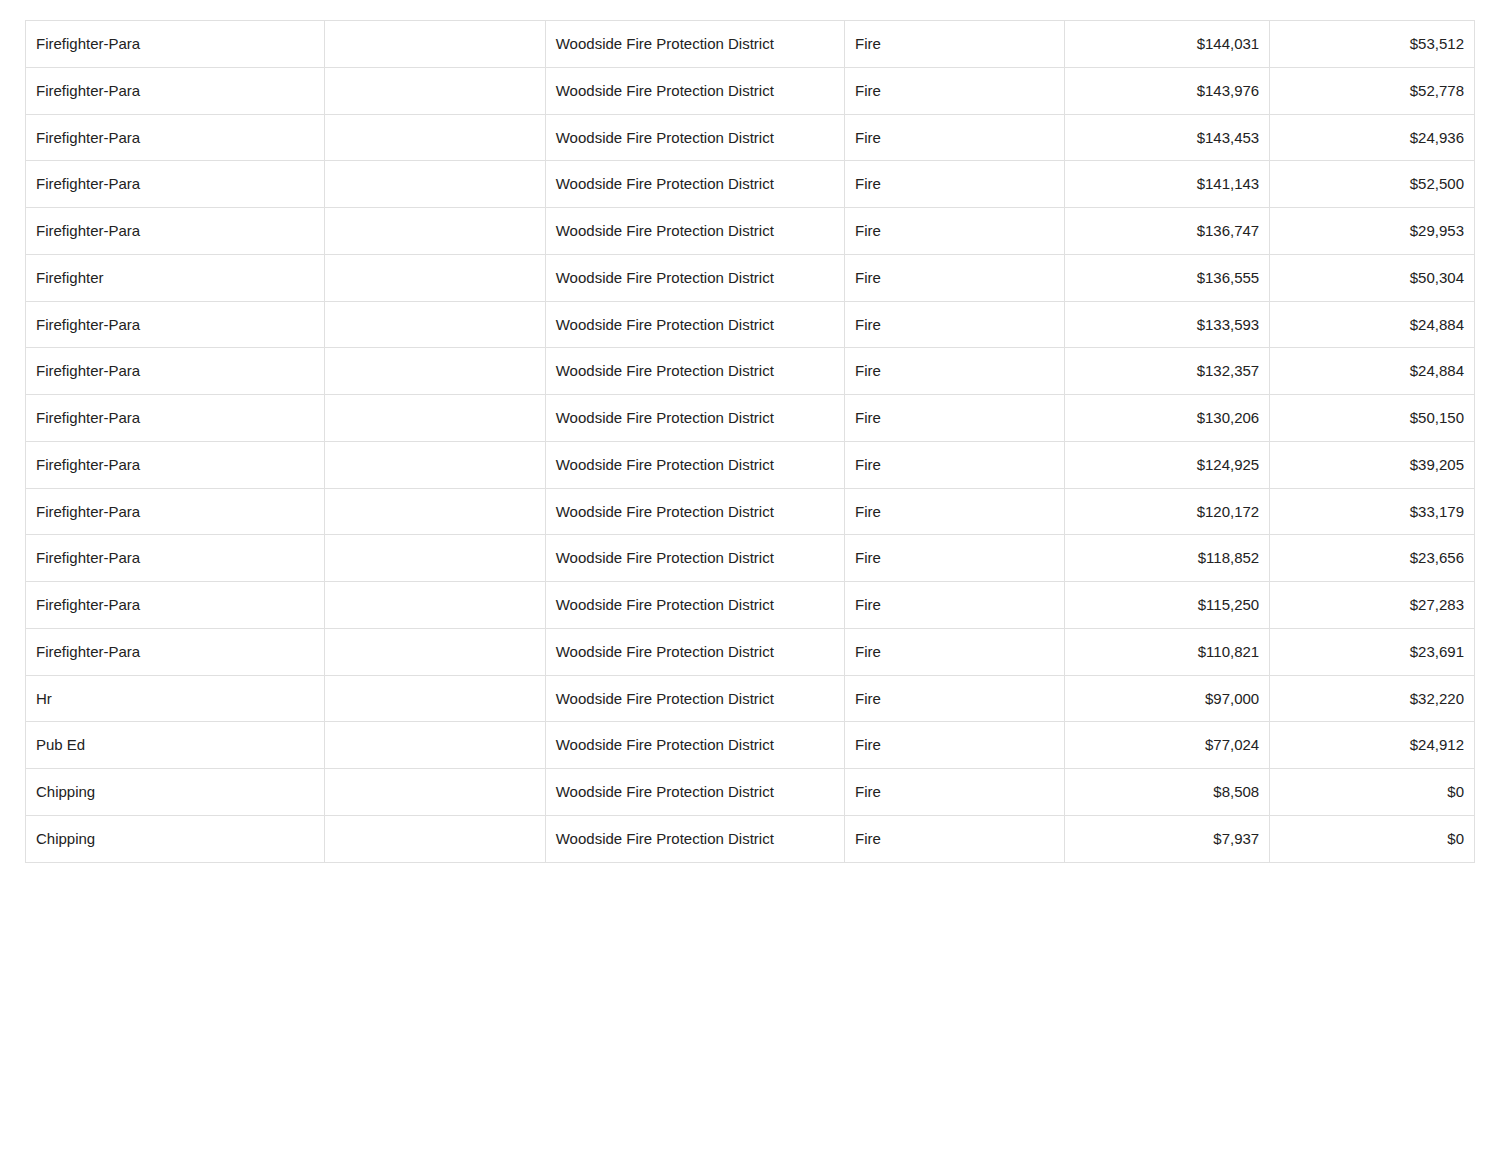| Firefighter-Para | | Woodside Fire Protection District | Fire | $144,031 | $53,512 |
| Firefighter-Para | | Woodside Fire Protection District | Fire | $143,976 | $52,778 |
| Firefighter-Para | | Woodside Fire Protection District | Fire | $143,453 | $24,936 |
| Firefighter-Para | | Woodside Fire Protection District | Fire | $141,143 | $52,500 |
| Firefighter-Para | | Woodside Fire Protection District | Fire | $136,747 | $29,953 |
| Firefighter | | Woodside Fire Protection District | Fire | $136,555 | $50,304 |
| Firefighter-Para | | Woodside Fire Protection District | Fire | $133,593 | $24,884 |
| Firefighter-Para | | Woodside Fire Protection District | Fire | $132,357 | $24,884 |
| Firefighter-Para | | Woodside Fire Protection District | Fire | $130,206 | $50,150 |
| Firefighter-Para | | Woodside Fire Protection District | Fire | $124,925 | $39,205 |
| Firefighter-Para | | Woodside Fire Protection District | Fire | $120,172 | $33,179 |
| Firefighter-Para | | Woodside Fire Protection District | Fire | $118,852 | $23,656 |
| Firefighter-Para | | Woodside Fire Protection District | Fire | $115,250 | $27,283 |
| Firefighter-Para | | Woodside Fire Protection District | Fire | $110,821 | $23,691 |
| Hr | | Woodside Fire Protection District | Fire | $97,000 | $32,220 |
| Pub Ed | | Woodside Fire Protection District | Fire | $77,024 | $24,912 |
| Chipping | | Woodside Fire Protection District | Fire | $8,508 | $0 |
| Chipping | | Woodside Fire Protection District | Fire | $7,937 | $0 |